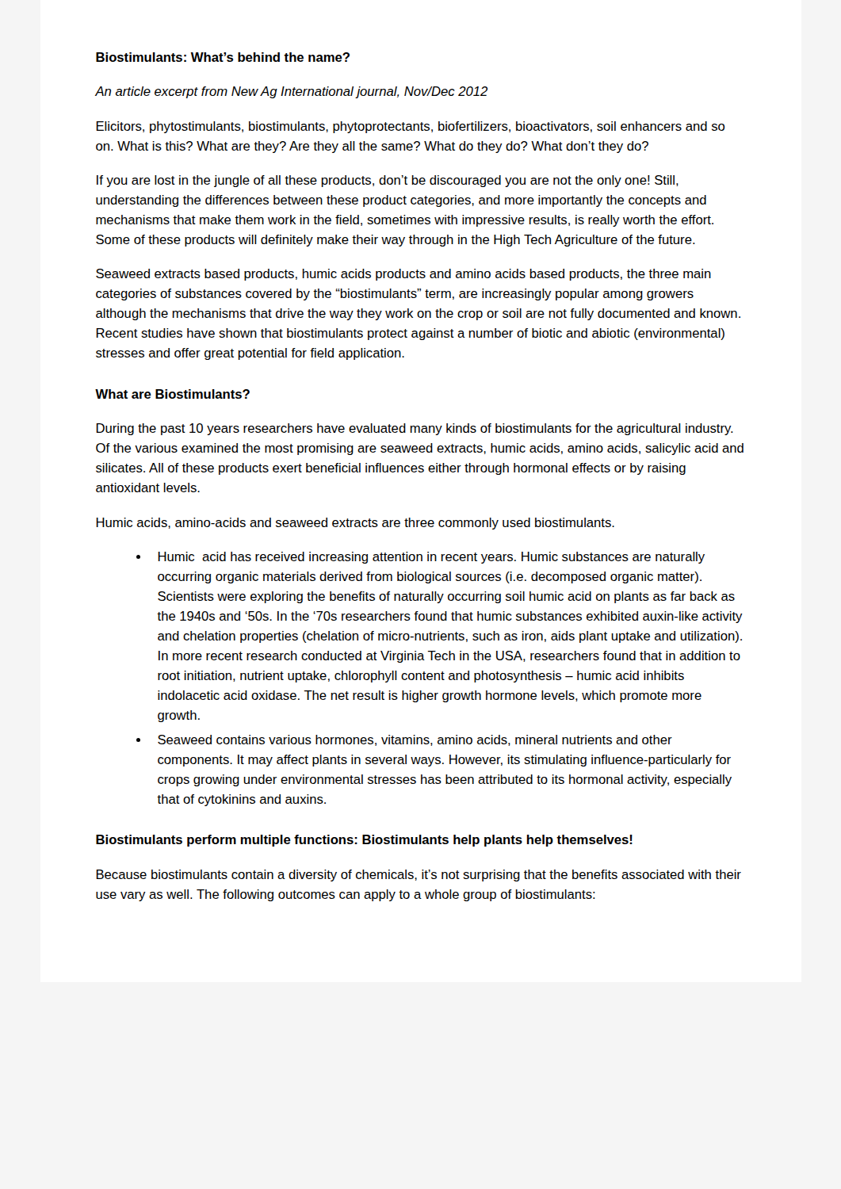Biostimulants: What’s behind the name?
An article excerpt from New Ag International journal, Nov/Dec 2012
Elicitors, phytostimulants, biostimulants, phytoprotectants, biofertilizers, bioactivators, soil enhancers and so on. What is this? What are they? Are they all the same? What do they do? What don’t they do?
If you are lost in the jungle of all these products, don’t be discouraged you are not the only one! Still, understanding the differences between these product categories, and more importantly the concepts and mechanisms that make them work in the field, sometimes with impressive results, is really worth the effort. Some of these products will definitely make their way through in the High Tech Agriculture of the future.
Seaweed extracts based products, humic acids products and amino acids based products, the three main categories of substances covered by the “biostimulants” term, are increasingly popular among growers although the mechanisms that drive the way they work on the crop or soil are not fully documented and known. Recent studies have shown that biostimulants protect against a number of biotic and abiotic (environmental) stresses and offer great potential for field application.
What are Biostimulants?
During the past 10 years researchers have evaluated many kinds of biostimulants for the agricultural industry. Of the various examined the most promising are seaweed extracts, humic acids, amino acids, salicylic acid and silicates. All of these products exert beneficial influences either through hormonal effects or by raising antioxidant levels.
Humic acids, amino-acids and seaweed extracts are three commonly used biostimulants.
Humic acid has received increasing attention in recent years. Humic substances are naturally occurring organic materials derived from biological sources (i.e. decomposed organic matter). Scientists were exploring the benefits of naturally occurring soil humic acid on plants as far back as the 1940s and ‘50s. In the ‘70s researchers found that humic substances exhibited auxin-like activity and chelation properties (chelation of micro-nutrients, such as iron, aids plant uptake and utilization). In more recent research conducted at Virginia Tech in the USA, researchers found that in addition to root initiation, nutrient uptake, chlorophyll content and photosynthesis – humic acid inhibits indolacetic acid oxidase. The net result is higher growth hormone levels, which promote more growth.
Seaweed contains various hormones, vitamins, amino acids, mineral nutrients and other components. It may affect plants in several ways. However, its stimulating influence-particularly for crops growing under environmental stresses has been attributed to its hormonal activity, especially that of cytokinins and auxins.
Biostimulants perform multiple functions: Biostimulants help plants help themselves!
Because biostimulants contain a diversity of chemicals, it’s not surprising that the benefits associated with their use vary as well. The following outcomes can apply to a whole group of biostimulants: